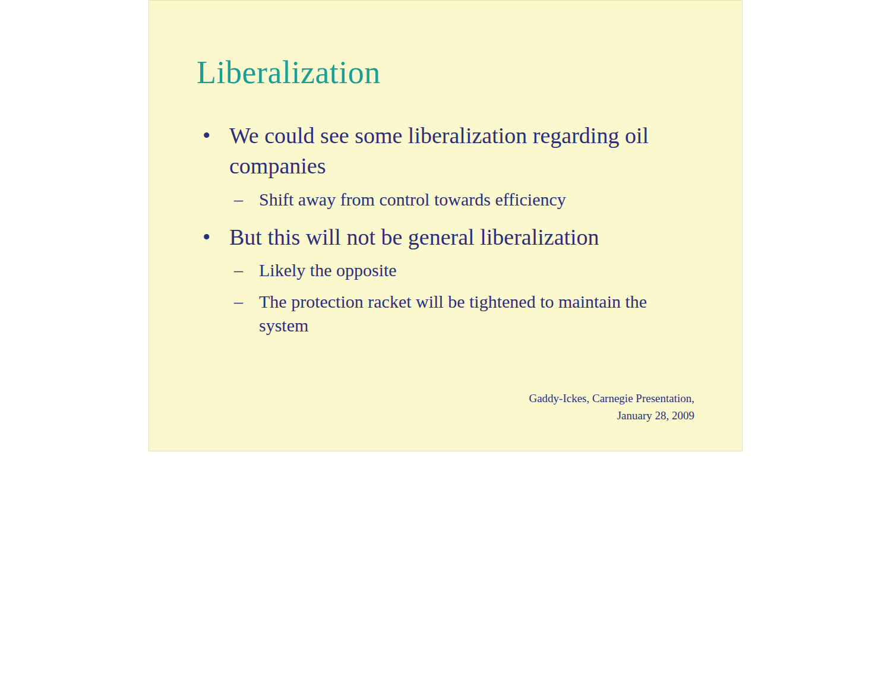Liberalization
We could see some liberalization regarding oil companies
Shift away from control towards efficiency
But this will not be general liberalization
Likely the opposite
The protection racket will be tightened to maintain the system
Gaddy-Ickes, Carnegie Presentation,
January 28, 2009